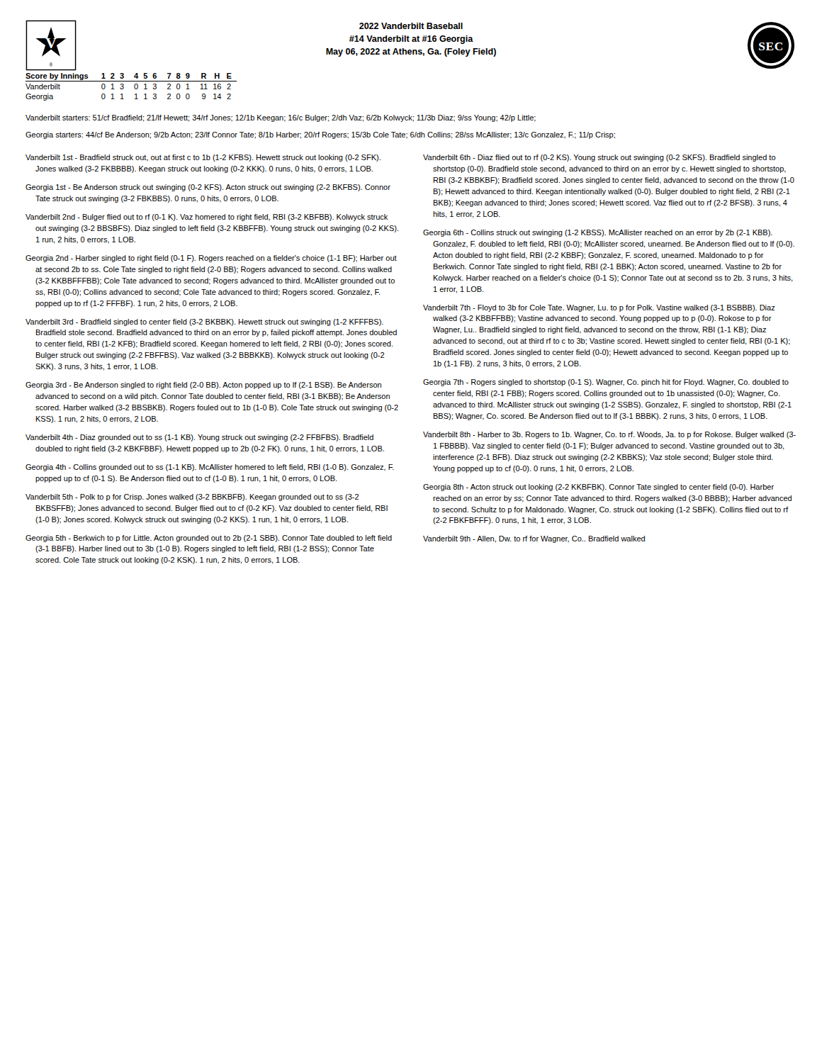V ®
2022 Vanderbilt Baseball
#14 Vanderbilt at #16 Georgia
May 06, 2022 at Athens, Ga. (Foley Field)
SEC
| Score by Innings | 1 | 2 | 3 | 4 | 5 | 6 | 7 | 8 | 9 | R | H | E |
| --- | --- | --- | --- | --- | --- | --- | --- | --- | --- | --- | --- | --- |
| Vanderbilt | 0 | 1 | 3 | 0 | 1 | 3 | 2 | 0 | 1 | 11 | 16 | 2 |
| Georgia | 0 | 1 | 1 | 1 | 1 | 3 | 2 | 0 | 0 | 9 | 14 | 2 |
Vanderbilt starters: 51/cf Bradfield; 21/lf Hewett; 34/rf Jones; 12/1b Keegan; 16/c Bulger; 2/dh Vaz; 6/2b Kolwyck; 11/3b Diaz; 9/ss Young; 42/p Little;
Georgia starters: 44/cf Be Anderson; 9/2b Acton; 23/lf Connor Tate; 8/1b Harber; 20/rf Rogers; 15/3b Cole Tate; 6/dh Collins; 28/ss McAllister; 13/c Gonzalez, F.; 11/p Crisp;
Vanderbilt 1st - Bradfield struck out, out at first c to 1b (1-2 KFBS). Hewett struck out looking (0-2 SFK). Jones walked (3-2 FKBBBB). Keegan struck out looking (0-2 KKK). 0 runs, 0 hits, 0 errors, 1 LOB.
Georgia 1st - Be Anderson struck out swinging (0-2 KFS). Acton struck out swinging (2-2 BKFBS). Connor Tate struck out swinging (3-2 FBKBBS). 0 runs, 0 hits, 0 errors, 0 LOB.
Vanderbilt 2nd - Bulger flied out to rf (0-1 K). Vaz homered to right field, RBI (3-2 KBFBB). Kolwyck struck out swinging (3-2 BBSBFS). Diaz singled to left field (3-2 KBBFFB). Young struck out swinging (0-2 KKS). 1 run, 2 hits, 0 errors, 1 LOB.
Georgia 2nd - Harber singled to right field (0-1 F). Rogers reached on a fielder's choice (1-1 BF); Harber out at second 2b to ss. Cole Tate singled to right field (2-0 BB); Rogers advanced to second. Collins walked (3-2 KKBBFFFBB); Cole Tate advanced to second; Rogers advanced to third. McAllister grounded out to ss, RBI (0-0); Collins advanced to second; Cole Tate advanced to third; Rogers scored. Gonzalez, F. popped up to rf (1-2 FFFBF). 1 run, 2 hits, 0 errors, 2 LOB.
Vanderbilt 3rd - Bradfield singled to center field (3-2 BKBBK). Hewett struck out swinging (1-2 KFFFBS). Bradfield stole second. Bradfield advanced to third on an error by p, failed pickoff attempt. Jones doubled to center field, RBI (1-2 KFB); Bradfield scored. Keegan homered to left field, 2 RBI (0-0); Jones scored. Bulger struck out swinging (2-2 FBFFBS). Vaz walked (3-2 BBBKKB). Kolwyck struck out looking (0-2 SKK). 3 runs, 3 hits, 1 error, 1 LOB.
Georgia 3rd - Be Anderson singled to right field (2-0 BB). Acton popped up to lf (2-1 BSB). Be Anderson advanced to second on a wild pitch. Connor Tate doubled to center field, RBI (3-1 BKBB); Be Anderson scored. Harber walked (3-2 BBSBKB). Rogers fouled out to 1b (1-0 B). Cole Tate struck out swinging (0-2 KSS). 1 run, 2 hits, 0 errors, 2 LOB.
Vanderbilt 4th - Diaz grounded out to ss (1-1 KB). Young struck out swinging (2-2 FFBFBS). Bradfield doubled to right field (3-2 KBKFBBF). Hewett popped up to 2b (0-2 FK). 0 runs, 1 hit, 0 errors, 1 LOB.
Georgia 4th - Collins grounded out to ss (1-1 KB). McAllister homered to left field, RBI (1-0 B). Gonzalez, F. popped up to cf (0-1 S). Be Anderson flied out to cf (1-0 B). 1 run, 1 hit, 0 errors, 0 LOB.
Vanderbilt 5th - Polk to p for Crisp. Jones walked (3-2 BBKBFB). Keegan grounded out to ss (3-2 BKBSFFB); Jones advanced to second. Bulger flied out to cf (0-2 KF). Vaz doubled to center field, RBI (1-0 B); Jones scored. Kolwyck struck out swinging (0-2 KKS). 1 run, 1 hit, 0 errors, 1 LOB.
Georgia 5th - Berkwich to p for Little. Acton grounded out to 2b (2-1 SBB). Connor Tate doubled to left field (3-1 BBFB). Harber lined out to 3b (1-0 B). Rogers singled to left field, RBI (1-2 BSS); Connor Tate scored. Cole Tate struck out looking (0-2 KSK). 1 run, 2 hits, 0 errors, 1 LOB.
Vanderbilt 6th - Diaz flied out to rf (0-2 KS). Young struck out swinging (0-2 SKFS). Bradfield singled to shortstop (0-0). Bradfield stole second, advanced to third on an error by c. Hewett singled to shortstop, RBI (3-2 KBBKBF); Bradfield scored. Jones singled to center field, advanced to second on the throw (1-0 B); Hewett advanced to third. Keegan intentionally walked (0-0). Bulger doubled to right field, 2 RBI (2-1 BKB); Keegan advanced to third; Jones scored; Hewett scored. Vaz flied out to rf (2-2 BFSB). 3 runs, 4 hits, 1 error, 2 LOB.
Georgia 6th - Collins struck out swinging (1-2 KBSS). McAllister reached on an error by 2b (2-1 KBB). Gonzalez, F. doubled to left field, RBI (0-0); McAllister scored, unearned. Be Anderson flied out to lf (0-0). Acton doubled to right field, RBI (2-2 KBBF); Gonzalez, F. scored, unearned. Maldonado to p for Berkwich. Connor Tate singled to right field, RBI (2-1 BBK); Acton scored, unearned. Vastine to 2b for Kolwyck. Harber reached on a fielder's choice (0-1 S); Connor Tate out at second ss to 2b. 3 runs, 3 hits, 1 error, 1 LOB.
Vanderbilt 7th - Floyd to 3b for Cole Tate. Wagner, Lu. to p for Polk. Vastine walked (3-1 BSBBB). Diaz walked (3-2 KBBFFBB); Vastine advanced to second. Young popped up to p (0-0). Rokose to p for Wagner, Lu.. Bradfield singled to right field, advanced to second on the throw, RBI (1-1 KB); Diaz advanced to second, out at third rf to c to 3b; Vastine scored. Hewett singled to center field, RBI (0-1 K); Bradfield scored. Jones singled to center field (0-0); Hewett advanced to second. Keegan popped up to 1b (1-1 FB). 2 runs, 3 hits, 0 errors, 2 LOB.
Georgia 7th - Rogers singled to shortstop (0-1 S). Wagner, Co. pinch hit for Floyd. Wagner, Co. doubled to center field, RBI (2-1 FBB); Rogers scored. Collins grounded out to 1b unassisted (0-0); Wagner, Co. advanced to third. McAllister struck out swinging (1-2 SSBS). Gonzalez, F. singled to shortstop, RBI (2-1 BBS); Wagner, Co. scored. Be Anderson flied out to lf (3-1 BBBK). 2 runs, 3 hits, 0 errors, 1 LOB.
Vanderbilt 8th - Harber to 3b. Rogers to 1b. Wagner, Co. to rf. Woods, Ja. to p for Rokose. Bulger walked (3-1 FBBBB). Vaz singled to center field (0-1 F); Bulger advanced to second. Vastine grounded out to 3b, interference (2-1 BFB). Diaz struck out swinging (2-2 KBBKS); Vaz stole second; Bulger stole third. Young popped up to cf (0-0). 0 runs, 1 hit, 0 errors, 2 LOB.
Georgia 8th - Acton struck out looking (2-2 KKBFBK). Connor Tate singled to center field (0-0). Harber reached on an error by ss; Connor Tate advanced to third. Rogers walked (3-0 BBBB); Harber advanced to second. Schultz to p for Maldonado. Wagner, Co. struck out looking (1-2 SBFK). Collins flied out to rf (2-2 FBKFBFFF). 0 runs, 1 hit, 1 error, 3 LOB.
Vanderbilt 9th - Allen, Dw. to rf for Wagner, Co.. Bradfield walked